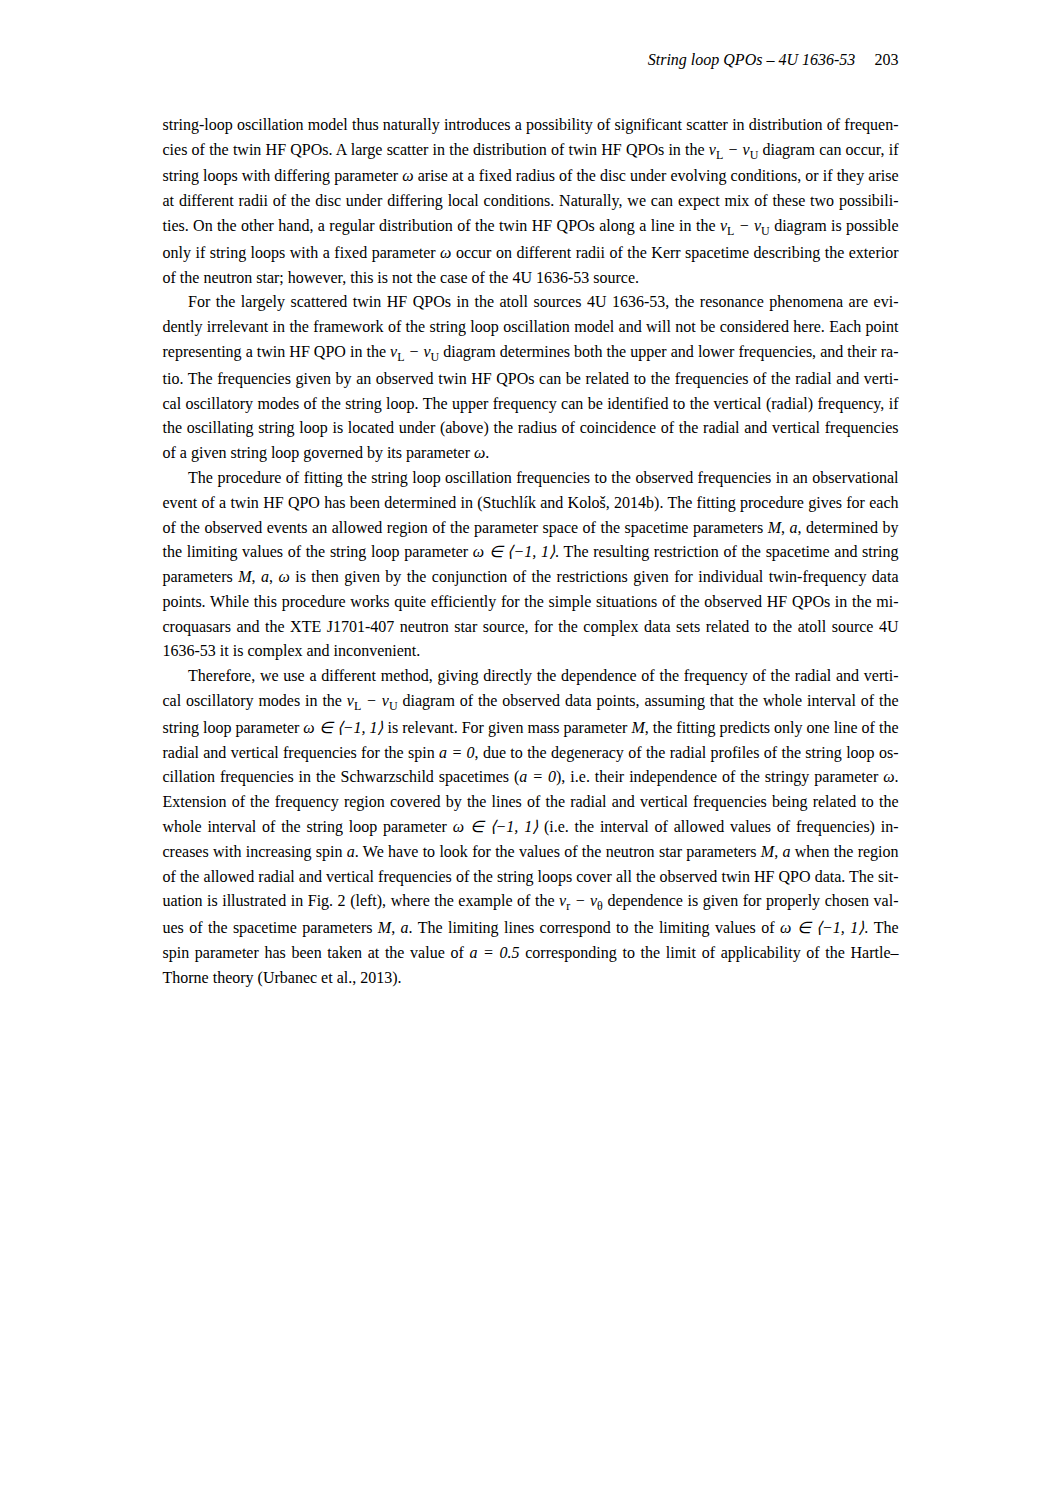String loop QPOs – 4U 1636-53203
string-loop oscillation model thus naturally introduces a possibility of significant scatter in distribution of frequencies of the twin HF QPOs. A large scatter in the distribution of twin HF QPOs in the νL − νU diagram can occur, if string loops with differing parameter ω arise at a fixed radius of the disc under evolving conditions, or if they arise at different radii of the disc under differing local conditions. Naturally, we can expect mix of these two possibilities. On the other hand, a regular distribution of the twin HF QPOs along a line in the νL − νU diagram is possible only if string loops with a fixed parameter ω occur on different radii of the Kerr spacetime describing the exterior of the neutron star; however, this is not the case of the 4U 1636-53 source.
For the largely scattered twin HF QPOs in the atoll sources 4U 1636-53, the resonance phenomena are evidently irrelevant in the framework of the string loop oscillation model and will not be considered here. Each point representing a twin HF QPO in the νL − νU diagram determines both the upper and lower frequencies, and their ratio. The frequencies given by an observed twin HF QPOs can be related to the frequencies of the radial and vertical oscillatory modes of the string loop. The upper frequency can be identified to the vertical (radial) frequency, if the oscillating string loop is located under (above) the radius of coincidence of the radial and vertical frequencies of a given string loop governed by its parameter ω.
The procedure of fitting the string loop oscillation frequencies to the observed frequencies in an observational event of a twin HF QPO has been determined in (Stuchlík and Kološ, 2014b). The fitting procedure gives for each of the observed events an allowed region of the parameter space of the spacetime parameters M, a, determined by the limiting values of the string loop parameter ω ∈ ⟨−1, 1⟩. The resulting restriction of the spacetime and string parameters M, a, ω is then given by the conjunction of the restrictions given for individual twin-frequency data points. While this procedure works quite efficiently for the simple situations of the observed HF QPOs in the microquasars and the XTE J1701-407 neutron star source, for the complex data sets related to the atoll source 4U 1636-53 it is complex and inconvenient.
Therefore, we use a different method, giving directly the dependence of the frequency of the radial and vertical oscillatory modes in the νL − νU diagram of the observed data points, assuming that the whole interval of the string loop parameter ω ∈ ⟨−1, 1⟩ is relevant. For given mass parameter M, the fitting predicts only one line of the radial and vertical frequencies for the spin a = 0, due to the degeneracy of the radial profiles of the string loop oscillation frequencies in the Schwarzschild spacetimes (a = 0), i.e. their independence of the stringy parameter ω. Extension of the frequency region covered by the lines of the radial and vertical frequencies being related to the whole interval of the string loop parameter ω ∈ ⟨−1, 1⟩ (i.e. the interval of allowed values of frequencies) increases with increasing spin a. We have to look for the values of the neutron star parameters M, a when the region of the allowed radial and vertical frequencies of the string loops cover all the observed twin HF QPO data. The situation is illustrated in Fig. 2 (left), where the example of the νr − νθ dependence is given for properly chosen values of the spacetime parameters M, a. The limiting lines correspond to the limiting values of ω ∈ ⟨−1, 1⟩. The spin parameter has been taken at the value of a = 0.5 corresponding to the limit of applicability of the Hartle–Thorne theory (Urbanec et al., 2013).